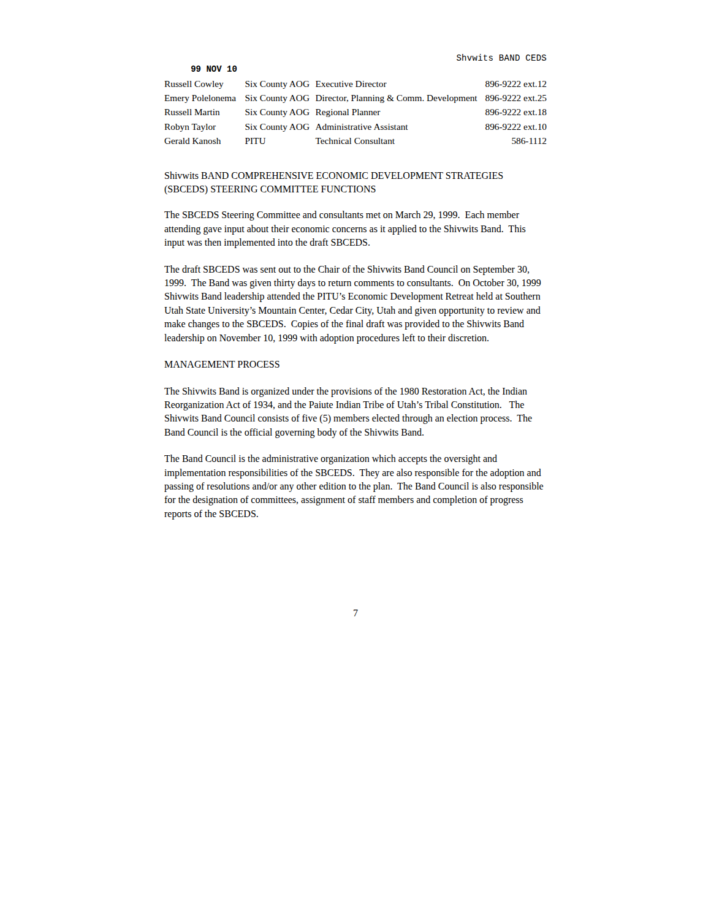Shvwits BAND CEDS
99 NOV 10
| Russell Cowley | Six County AOG | Executive Director | 896-9222 ext.12 |
| Emery Polelonema | Six County AOG | Director, Planning & Comm. Development | 896-9222 ext.25 |
| Russell Martin | Six County AOG | Regional Planner | 896-9222 ext.18 |
| Robyn Taylor | Six County AOG | Administrative Assistant | 896-9222 ext.10 |
| Gerald Kanosh | PITU | Technical Consultant | 586-1112 |
Shivwits BAND COMPREHENSIVE ECONOMIC DEVELOPMENT STRATEGIES (SBCEDS) STEERING COMMITTEE FUNCTIONS
The SBCEDS Steering Committee and consultants met on March 29, 1999. Each member attending gave input about their economic concerns as it applied to the Shivwits Band. This input was then implemented into the draft SBCEDS.
The draft SBCEDS was sent out to the Chair of the Shivwits Band Council on September 30, 1999. The Band was given thirty days to return comments to consultants. On October 30, 1999 Shivwits Band leadership attended the PITU’s Economic Development Retreat held at Southern Utah State University’s Mountain Center, Cedar City, Utah and given opportunity to review and make changes to the SBCEDS. Copies of the final draft was provided to the Shivwits Band leadership on November 10, 1999 with adoption procedures left to their discretion.
MANAGEMENT PROCESS
The Shivwits Band is organized under the provisions of the 1980 Restoration Act, the Indian Reorganization Act of 1934, and the Paiute Indian Tribe of Utah’s Tribal Constitution. The Shivwits Band Council consists of five (5) members elected through an election process. The Band Council is the official governing body of the Shivwits Band.
The Band Council is the administrative organization which accepts the oversight and implementation responsibilities of the SBCEDS. They are also responsible for the adoption and passing of resolutions and/or any other edition to the plan. The Band Council is also responsible for the designation of committees, assignment of staff members and completion of progress reports of the SBCEDS.
7